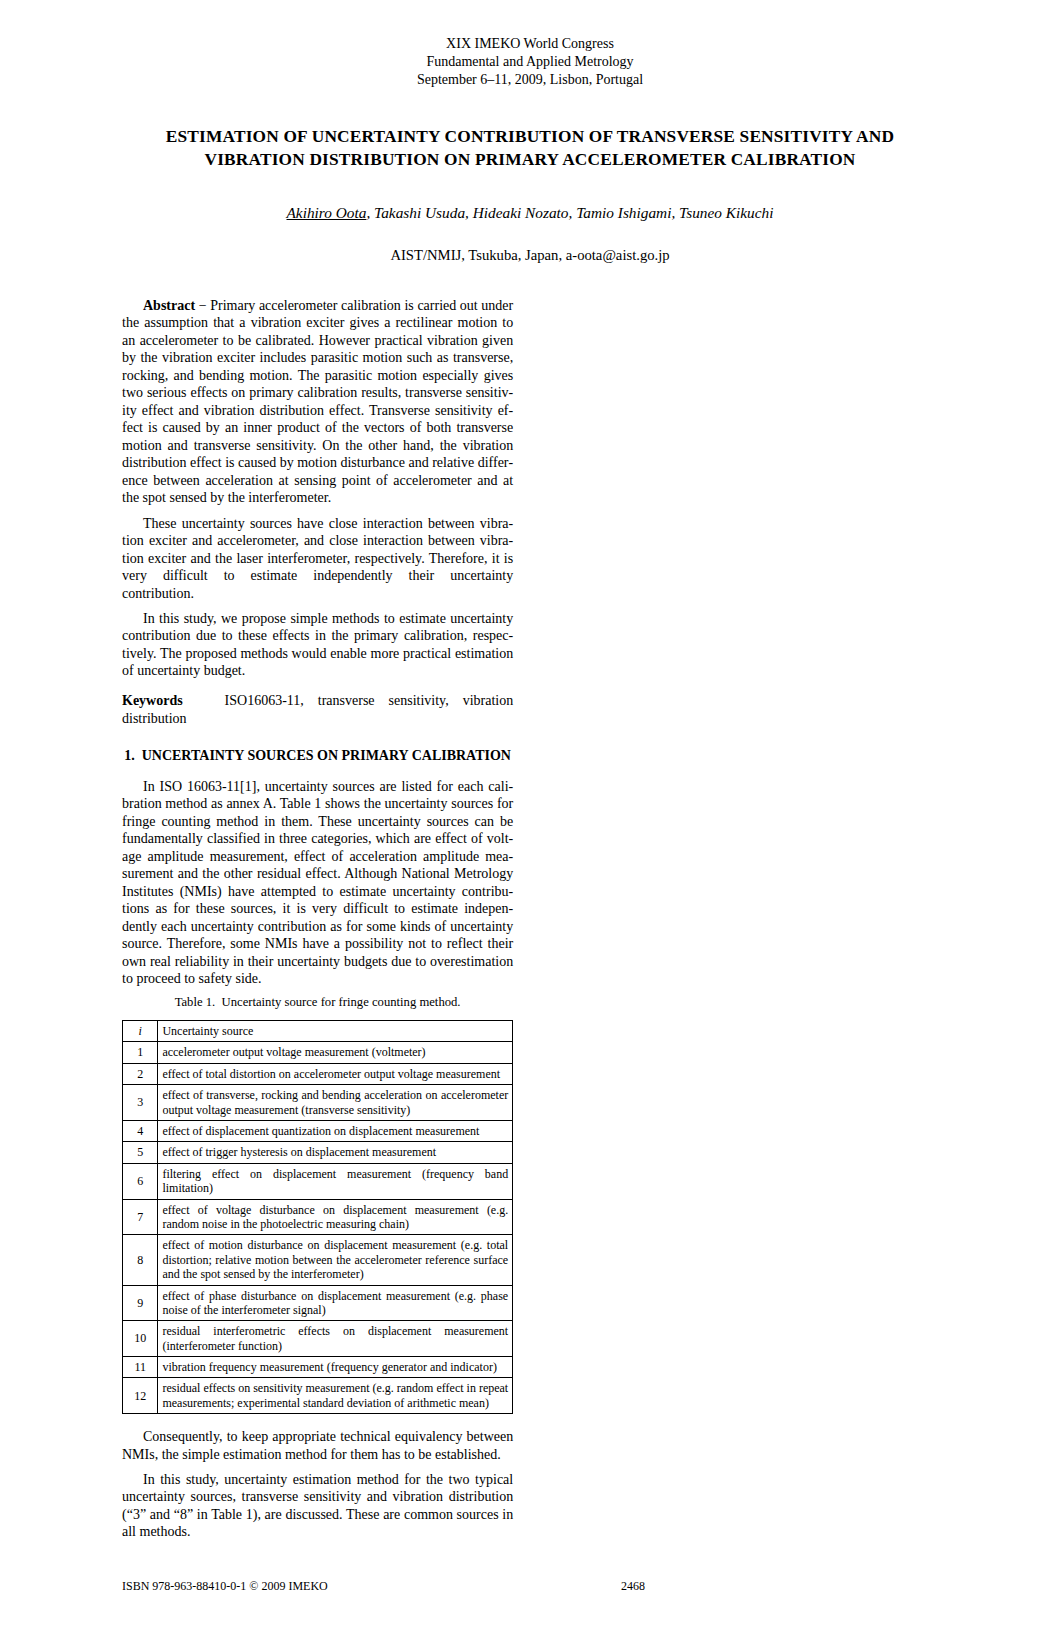XIX IMEKO World Congress
Fundamental and Applied Metrology
September 6–11, 2009, Lisbon, Portugal
Estimation of Uncertainty Contribution of Transverse Sensitivity and Vibration Distribution on Primary Accelerometer Calibration
Akihiro Oota, Takashi Usuda, Hideaki Nozato, Tamio Ishigami, Tsuneo Kikuchi
AIST/NMIJ, Tsukuba, Japan, a-oota@aist.go.jp
Abstract − Primary accelerometer calibration is carried out under the assumption that a vibration exciter gives a rectilinear motion to an accelerometer to be calibrated. However practical vibration given by the vibration exciter includes parasitic motion such as transverse, rocking, and bending motion. The parasitic motion especially gives two serious effects on primary calibration results, transverse sensitivity effect and vibration distribution effect. Transverse sensitivity effect is caused by an inner product of the vectors of both transverse motion and transverse sensitivity. On the other hand, the vibration distribution effect is caused by motion disturbance and relative difference between acceleration at sensing point of accelerometer and at the spot sensed by the interferometer.
These uncertainty sources have close interaction between vibration exciter and accelerometer, and close interaction between vibration exciter and the laser interferometer, respectively. Therefore, it is very difficult to estimate independently their uncertainty contribution.
In this study, we propose simple methods to estimate uncertainty contribution due to these effects in the primary calibration, respectively. The proposed methods would enable more practical estimation of uncertainty budget.
Keywords ISO16063-11, transverse sensitivity, vibration distribution
1. Uncertainty Sources on Primary Calibration
In ISO 16063-11[1], uncertainty sources are listed for each calibration method as annex A. Table 1 shows the uncertainty sources for fringe counting method in them. These uncertainty sources can be fundamentally classified in three categories, which are effect of voltage amplitude measurement, effect of acceleration amplitude measurement and the other residual effect. Although National Metrology Institutes (NMIs) have attempted to estimate uncertainty contributions as for these sources, it is very difficult to estimate independently each uncertainty contribution as for some kinds of uncertainty source. Therefore, some NMIs have a possibility not to reflect their own real reliability in their uncertainty budgets due to overestimation to proceed to safety side.
Table 1. Uncertainty source for fringe counting method.
| i | Uncertainty source |
| 1 | accelerometer output voltage measurement (voltmeter) |
| 2 | effect of total distortion on accelerometer output voltage measurement |
| 3 | effect of transverse, rocking and bending acceleration on accelerometer output voltage measurement (transverse sensitivity) |
| 4 | effect of displacement quantization on displacement measurement |
| 5 | effect of trigger hysteresis on displacement measurement |
| 6 | filtering effect on displacement measurement (frequency band limitation) |
| 7 | effect of voltage disturbance on displacement measurement (e.g. random noise in the photoelectric measuring chain) |
| 8 | effect of motion disturbance on displacement measurement (e.g. total distortion; relative motion between the accelerometer reference surface and the spot sensed by the interferometer) |
| 9 | effect of phase disturbance on displacement measurement (e.g. phase noise of the interferometer signal) |
| 10 | residual interferometric effects on displacement measurement (interferometer function) |
| 11 | vibration frequency measurement (frequency generator and indicator) |
| 12 | residual effects on sensitivity measurement (e.g. random effect in repeat measurements; experimental standard deviation of arithmetic mean) |
Consequently, to keep appropriate technical equivalency between NMIs, the simple estimation method for them has to be established.
In this study, uncertainty estimation method for the two typical uncertainty sources, transverse sensitivity and vibration distribution (“3” and “8” in Table 1), are discussed. These are common sources in all methods.
ISBN 978-963-88410-0-1 © 2009 IMEKO 2468